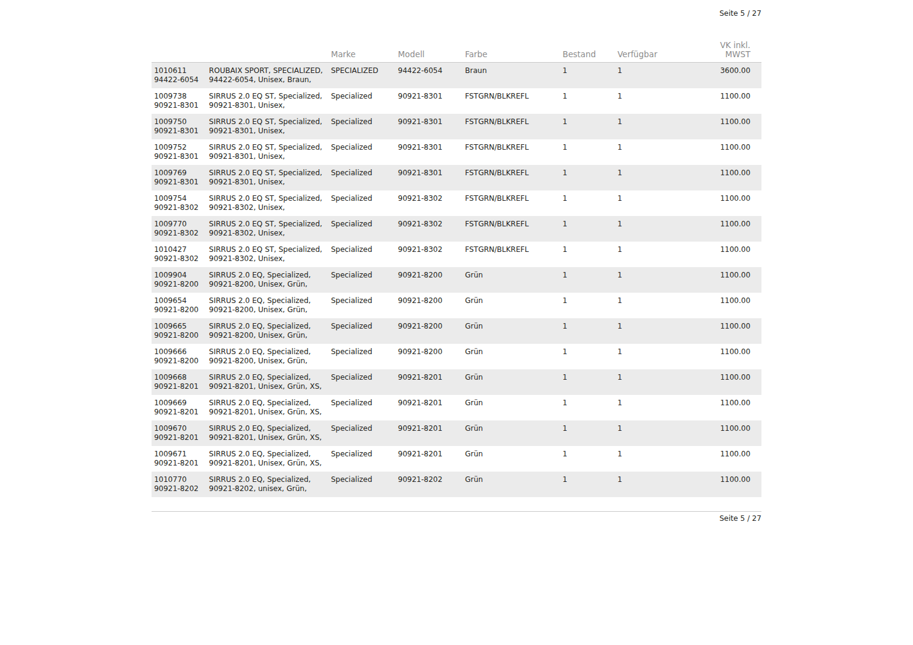Seite 5 / 27
| | | Marke | Modell | Farbe | Bestand | Verfügbar | VK inkl. MWST |
| --- | --- | --- | --- | --- | --- | --- | --- |
| 1010611 94422-6054 | ROUBAIX SPORT, SPECIALIZED, 94422-6054, Unisex, Braun, 54cm, 54cm, Gravel und Urban, Shell | SPECIALIZED | 94422-6054 | Braun | 1 | 1 | 3600.00 |
| 1009738 90921-8301 | SIRRUS 2.0 EQ ST, Specialized, 90921-8301, Unisex, FSTGRN/BLKREFL, XS, Gravel und | Specialized | 90921-8301 | FSTGRN/BLKREFL | 1 | 1 | 1100.00 |
| 1009750 90921-8301 | SIRRUS 2.0 EQ ST, Specialized, 90921-8301, Unisex, FSTGRN/BLKREFL, XS, Gravel und | Specialized | 90921-8301 | FSTGRN/BLKREFL | 1 | 1 | 1100.00 |
| 1009752 90921-8301 | SIRRUS 2.0 EQ ST, Specialized, 90921-8301, Unisex, FSTGRN/BLKREFL, XS, Gravel und | Specialized | 90921-8301 | FSTGRN/BLKREFL | 1 | 1 | 1100.00 |
| 1009769 90921-8301 | SIRRUS 2.0 EQ ST, Specialized, 90921-8301, Unisex, FSTGRN/BLKREFL, XS, Gravel und | Specialized | 90921-8301 | FSTGRN/BLKREFL | 1 | 1 | 1100.00 |
| 1009754 90921-8302 | SIRRUS 2.0 EQ ST, Specialized, 90921-8302, Unisex, FSTGRN/BLKREFL, S, Gravel und | Specialized | 90921-8302 | FSTGRN/BLKREFL | 1 | 1 | 1100.00 |
| 1009770 90921-8302 | SIRRUS 2.0 EQ ST, Specialized, 90921-8302, Unisex, FSTGRN/BLKREFL, S, Gravel und | Specialized | 90921-8302 | FSTGRN/BLKREFL | 1 | 1 | 1100.00 |
| 1010427 90921-8302 | SIRRUS 2.0 EQ ST, Specialized, 90921-8302, Unisex, FSTGRN/BLKREFL, S, Gravel und | Specialized | 90921-8302 | FSTGRN/BLKREFL | 1 | 1 | 1100.00 |
| 1009904 90921-8200 | SIRRUS 2.0 EQ, Specialized, 90921-8200, Unisex, Grün, XXS, Gravel und Urban, Grün | Specialized | 90921-8200 | Grün | 1 | 1 | 1100.00 |
| 1009654 90921-8200 | SIRRUS 2.0 EQ, Specialized, 90921-8200, Unisex, Grün, XXS, Gravel und Urban, Grün | Specialized | 90921-8200 | Grün | 1 | 1 | 1100.00 |
| 1009665 90921-8200 | SIRRUS 2.0 EQ, Specialized, 90921-8200, Unisex, Grün, XXS, Gravel und Urban, Grün | Specialized | 90921-8200 | Grün | 1 | 1 | 1100.00 |
| 1009666 90921-8200 | SIRRUS 2.0 EQ, Specialized, 90921-8200, Unisex, Grün, XXS, Gravel und Urban, Grün | Specialized | 90921-8200 | Grün | 1 | 1 | 1100.00 |
| 1009668 90921-8201 | SIRRUS 2.0 EQ, Specialized, 90921-8201, Unisex, Grün, XS, Gravel und Urban, Grün | Specialized | 90921-8201 | Grün | 1 | 1 | 1100.00 |
| 1009669 90921-8201 | SIRRUS 2.0 EQ, Specialized, 90921-8201, Unisex, Grün, XS, Gravel und Urban, Grün | Specialized | 90921-8201 | Grün | 1 | 1 | 1100.00 |
| 1009670 90921-8201 | SIRRUS 2.0 EQ, Specialized, 90921-8201, Unisex, Grün, XS, Gravel und Urban, Grün | Specialized | 90921-8201 | Grün | 1 | 1 | 1100.00 |
| 1009671 90921-8201 | SIRRUS 2.0 EQ, Specialized, 90921-8201, Unisex, Grün, XS, Gravel und Urban, Grün | Specialized | 90921-8201 | Grün | 1 | 1 | 1100.00 |
| 1010770 90921-8202 | SIRRUS 2.0 EQ, Specialized, 90921-8202, unisex, Grün, S, Gravel und Urban | Specialized | 90921-8202 | Grün | 1 | 1 | 1100.00 |
Seite 5 / 27